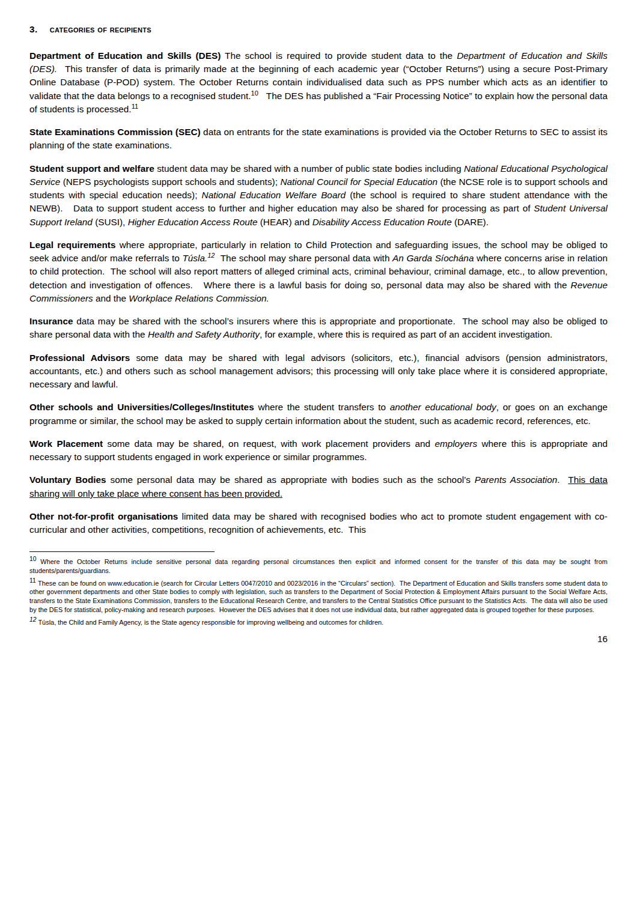3. Categories of Recipients
Department of Education and Skills (DES) The school is required to provide student data to the Department of Education and Skills (DES). This transfer of data is primarily made at the beginning of each academic year (“October Returns”) using a secure Post-Primary Online Database (P-POD) system. The October Returns contain individualised data such as PPS number which acts as an identifier to validate that the data belongs to a recognised student.10 The DES has published a “Fair Processing Notice” to explain how the personal data of students is processed.11
State Examinations Commission (SEC) data on entrants for the state examinations is provided via the October Returns to SEC to assist its planning of the state examinations.
Student support and welfare student data may be shared with a number of public state bodies including National Educational Psychological Service (NEPS psychologists support schools and students); National Council for Special Education (the NCSE role is to support schools and students with special education needs); National Education Welfare Board (the school is required to share student attendance with the NEWB). Data to support student access to further and higher education may also be shared for processing as part of Student Universal Support Ireland (SUSI), Higher Education Access Route (HEAR) and Disability Access Education Route (DARE).
Legal requirements where appropriate, particularly in relation to Child Protection and safeguarding issues, the school may be obliged to seek advice and/or make referrals to Túsla.12 The school may share personal data with An Garda Síochána where concerns arise in relation to child protection. The school will also report matters of alleged criminal acts, criminal behaviour, criminal damage, etc., to allow prevention, detection and investigation of offences. Where there is a lawful basis for doing so, personal data may also be shared with the Revenue Commissioners and the Workplace Relations Commission.
Insurance data may be shared with the school’s insurers where this is appropriate and proportionate. The school may also be obliged to share personal data with the Health and Safety Authority, for example, where this is required as part of an accident investigation.
Professional Advisors some data may be shared with legal advisors (solicitors, etc.), financial advisors (pension administrators, accountants, etc.) and others such as school management advisors; this processing will only take place where it is considered appropriate, necessary and lawful.
Other schools and Universities/Colleges/Institutes where the student transfers to another educational body, or goes on an exchange programme or similar, the school may be asked to supply certain information about the student, such as academic record, references, etc.
Work Placement some data may be shared, on request, with work placement providers and employers where this is appropriate and necessary to support students engaged in work experience or similar programmes.
Voluntary Bodies some personal data may be shared as appropriate with bodies such as the school’s Parents Association. This data sharing will only take place where consent has been provided.
Other not-for-profit organisations limited data may be shared with recognised bodies who act to promote student engagement with co-curricular and other activities, competitions, recognition of achievements, etc. This
10 Where the October Returns include sensitive personal data regarding personal circumstances then explicit and informed consent for the transfer of this data may be sought from students/parents/guardians.
11 These can be found on www.education.ie (search for Circular Letters 0047/2010 and 0023/2016 in the “Circulars” section). The Department of Education and Skills transfers some student data to other government departments and other State bodies to comply with legislation, such as transfers to the Department of Social Protection & Employment Affairs pursuant to the Social Welfare Acts, transfers to the State Examinations Commission, transfers to the Educational Research Centre, and transfers to the Central Statistics Office pursuant to the Statistics Acts. The data will also be used by the DES for statistical, policy-making and research purposes. However the DES advises that it does not use individual data, but rather aggregated data is grouped together for these purposes.
12 Túsla, the Child and Family Agency, is the State agency responsible for improving wellbeing and outcomes for children.
16